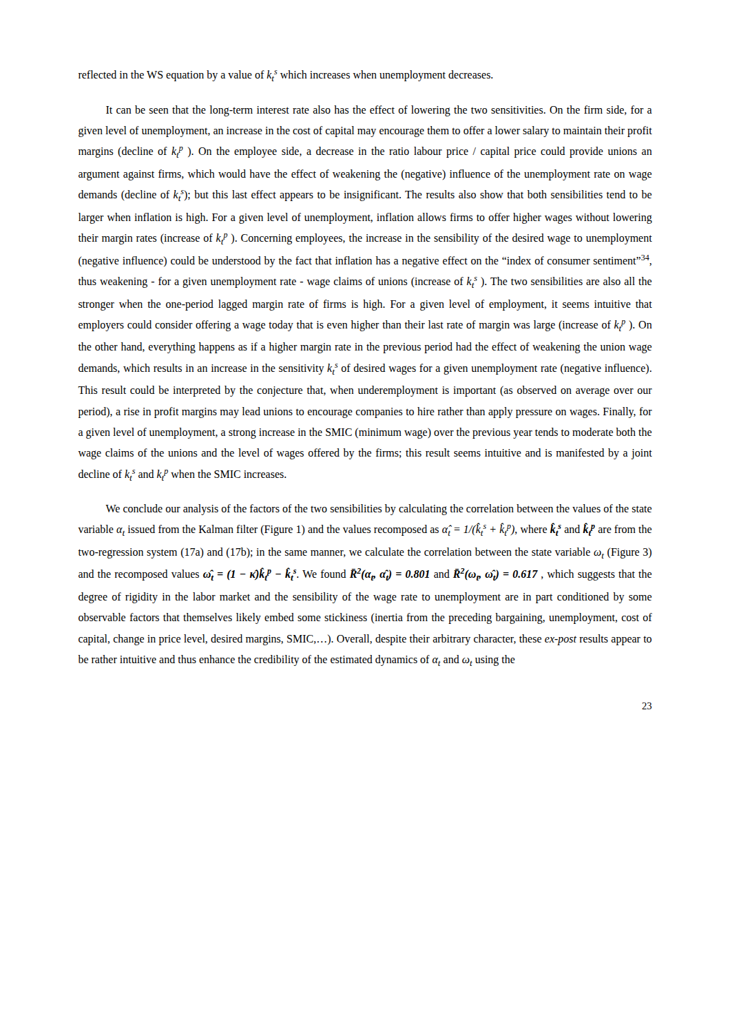reflected in the WS equation by a value of kts which increases when unemployment decreases.
It can be seen that the long-term interest rate also has the effect of lowering the two sensitivities. On the firm side, for a given level of unemployment, an increase in the cost of capital may encourage them to offer a lower salary to maintain their profit margins (decline of ktp ). On the employee side, a decrease in the ratio labour price / capital price could provide unions an argument against firms, which would have the effect of weakening the (negative) influence of the unemployment rate on wage demands (decline of kts); but this last effect appears to be insignificant. The results also show that both sensibilities tend to be larger when inflation is high. For a given level of unemployment, inflation allows firms to offer higher wages without lowering their margin rates (increase of ktp ). Concerning employees, the increase in the sensibility of the desired wage to unemployment (negative influence) could be understood by the fact that inflation has a negative effect on the “index of consumer sentiment”34, thus weakening - for a given unemployment rate - wage claims of unions (increase of kts ). The two sensibilities are also all the stronger when the one-period lagged margin rate of firms is high. For a given level of employment, it seems intuitive that employers could consider offering a wage today that is even higher than their last rate of margin was large (increase of ktp ). On the other hand, everything happens as if a higher margin rate in the previous period had the effect of weakening the union wage demands, which results in an increase in the sensitivity kts of desired wages for a given unemployment rate (negative influence). This result could be interpreted by the conjecture that, when underemployment is important (as observed on average over our period), a rise in profit margins may lead unions to encourage companies to hire rather than apply pressure on wages. Finally, for a given level of unemployment, a strong increase in the SMIC (minimum wage) over the previous year tends to moderate both the wage claims of the unions and the level of wages offered by the firms; this result seems intuitive and is manifested by a joint decline of kts and ktp when the SMIC increases.
We conclude our analysis of the factors of the two sensibilities by calculating the correlation between the values of the state variable αt issued from the Kalman filter (Figure 1) and the values recomposed as α̂t = 1/(k̂ts + k̂tp), where k̂ts and k̂tp are from the two-regression system (17a) and (17b); in the same manner, we calculate the correlation between the state variable ωt (Figure 3) and the recomposed values ω̂t = (1 − κ̂)k̂tp − k̂ts. We found R̄2(αt, α̂t) = 0.801 and R̄2(ωt, ω̂t) = 0.617 , which suggests that the degree of rigidity in the labor market and the sensibility of the wage rate to unemployment are in part conditioned by some observable factors that themselves likely embed some stickiness (inertia from the preceding bargaining, unemployment, cost of capital, change in price level, desired margins, SMIC,…). Overall, despite their arbitrary character, these ex-post results appear to be rather intuitive and thus enhance the credibility of the estimated dynamics of αt and ωt using the
23